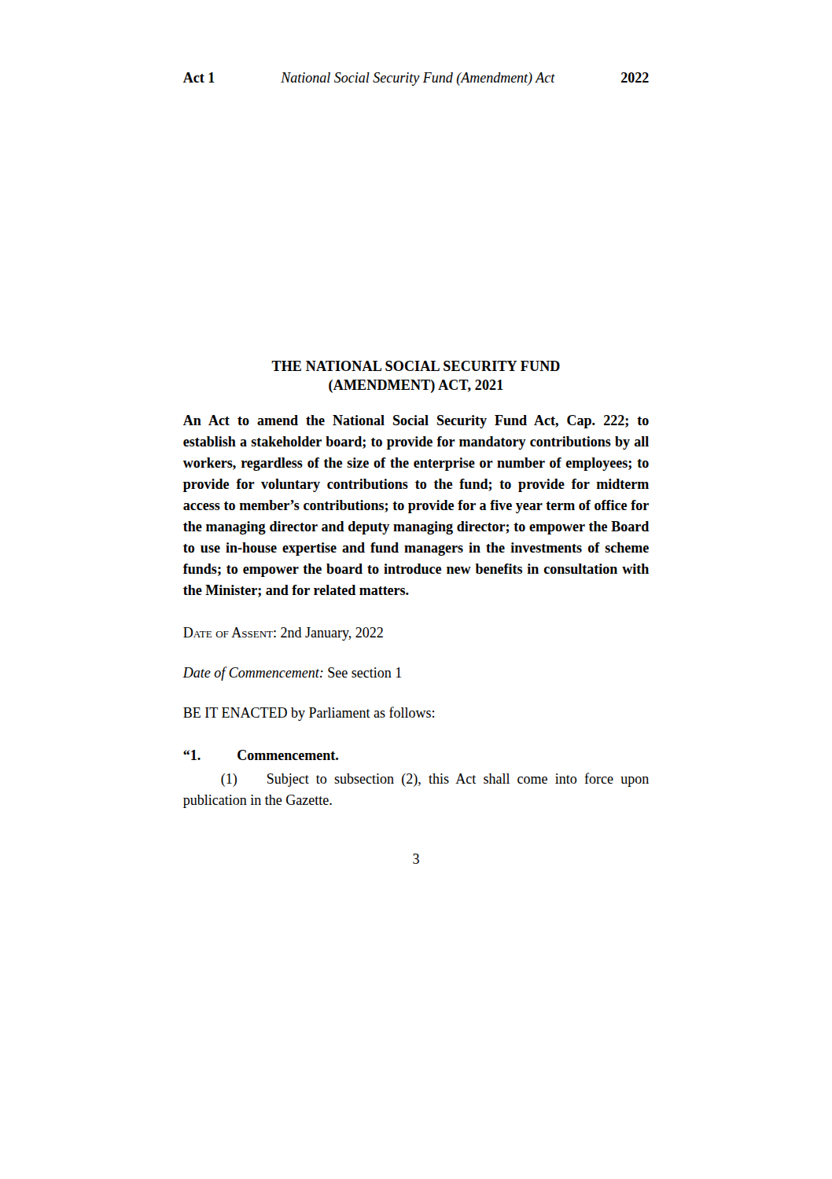Act 1 National Social Security Fund (Amendment) Act 2022
THE NATIONAL SOCIAL SECURITY FUND
(AMENDMENT) ACT, 2021
An Act to amend the National Social Security Fund Act, Cap. 222; to establish a stakeholder board; to provide for mandatory contributions by all workers, regardless of the size of the enterprise or number of employees; to provide for voluntary contributions to the fund; to provide for midterm access to member’s contributions; to provide for a five year term of office for the managing director and deputy managing director; to empower the Board to use in-house expertise and fund managers in the investments of scheme funds; to empower the board to introduce new benefits in consultation with the Minister; and for related matters.
Date of Assent: 2nd January, 2022
Date of Commencement: See section 1
BE IT ENACTED by Parliament as follows:
“1. Commencement.
(1) Subject to subsection (2), this Act shall come into force upon publication in the Gazette.
3